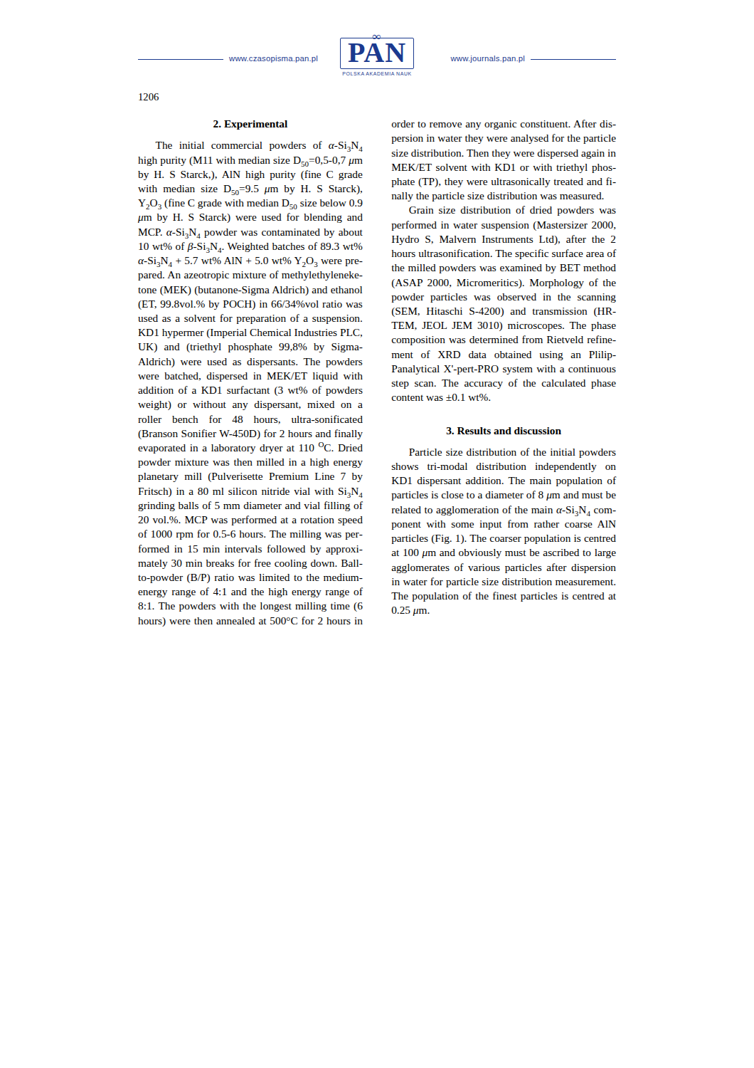www.czasopisma.pan.pl
www.journals.pan.pl
∞ PAN
POLSKA AKADEMIA NAUK
1206
2. Experimental
The initial commercial powders of α-Si3N4 high purity (M11 with median size D50=0,5-0,7 μm by H. S Starck,), AlN high purity (fine C grade with median size D50=9.5 μm by H. S Starck), Y2O3 (fine C grade with median D50 size below 0.9 μm by H. S Starck) were used for blending and MCP. α-Si3N4 powder was contaminated by about 10 wt% of β-Si3N4. Weighted batches of 89.3 wt% α-Si3N4 + 5.7 wt% AlN + 5.0 wt% Y2O3 were prepared. An azeotropic mixture of methylethyleneketone (MEK) (butanone-Sigma Aldrich) and ethanol (ET, 99.8vol.% by POCH) in 66/34%vol ratio was used as a solvent for preparation of a suspension. KD1 hypermer (Imperial Chemical Industries PLC, UK) and (triethyl phosphate 99,8% by Sigma-Aldrich) were used as dispersants. The powders were batched, dispersed in MEK/ET liquid with addition of a KD1 surfactant (3 wt% of powders weight) or without any dispersant, mixed on a roller bench for 48 hours, ultra-sonificated (Branson Sonifier W-450D) for 2 hours and finally evaporated in a laboratory dryer at 110 OC. Dried powder mixture was then milled in a high energy planetary mill (Pulverisette Premium Line 7 by Fritsch) in a 80 ml silicon nitride vial with Si3N4 grinding balls of 5 mm diameter and vial filling of 20 vol.%. MCP was performed at a rotation speed of 1000 rpm for 0.5-6 hours. The milling was performed in 15 min intervals followed by approximately 30 min breaks for free cooling down. Ball-to-powder (B/P) ratio was limited to the medium-energy range of 4:1 and the high energy range of 8:1. The powders with the longest milling time (6 hours) were then annealed at 500°C for 2 hours in order to remove any organic constituent. After dispersion in water they were analysed for the particle size distribution. Then they were dispersed again in MEK/ET solvent with KD1 or with triethyl phosphate (TP), they were ultrasonically treated and finally the particle size distribution was measured.
Grain size distribution of dried powders was performed in water suspension (Mastersizer 2000, Hydro S, Malvern Instruments Ltd), after the 2 hours ultrasonification. The specific surface area of the milled powders was examined by BET method (ASAP 2000, Micromeritics). Morphology of the powder particles was observed in the scanning (SEM, Hitaschi S-4200) and transmission (HR-TEM, JEOL JEM 3010) microscopes. The phase composition was determined from Rietveld refinement of XRD data obtained using an Plilip-Panalytical X'-pert-PRO system with a continuous step scan. The accuracy of the calculated phase content was ±0.1 wt%.
3. Results and discussion
Particle size distribution of the initial powders shows tri-modal distribution independently on KD1 dispersant addition. The main population of particles is close to a diameter of 8 μm and must be related to agglomeration of the main α-Si3N4 component with some input from rather coarse AlN particles (Fig. 1). The coarser population is centred at 100 μm and obviously must be ascribed to large agglomerates of various particles after dispersion in water for particle size distribution measurement. The population of the finest particles is centred at 0.25 μm.